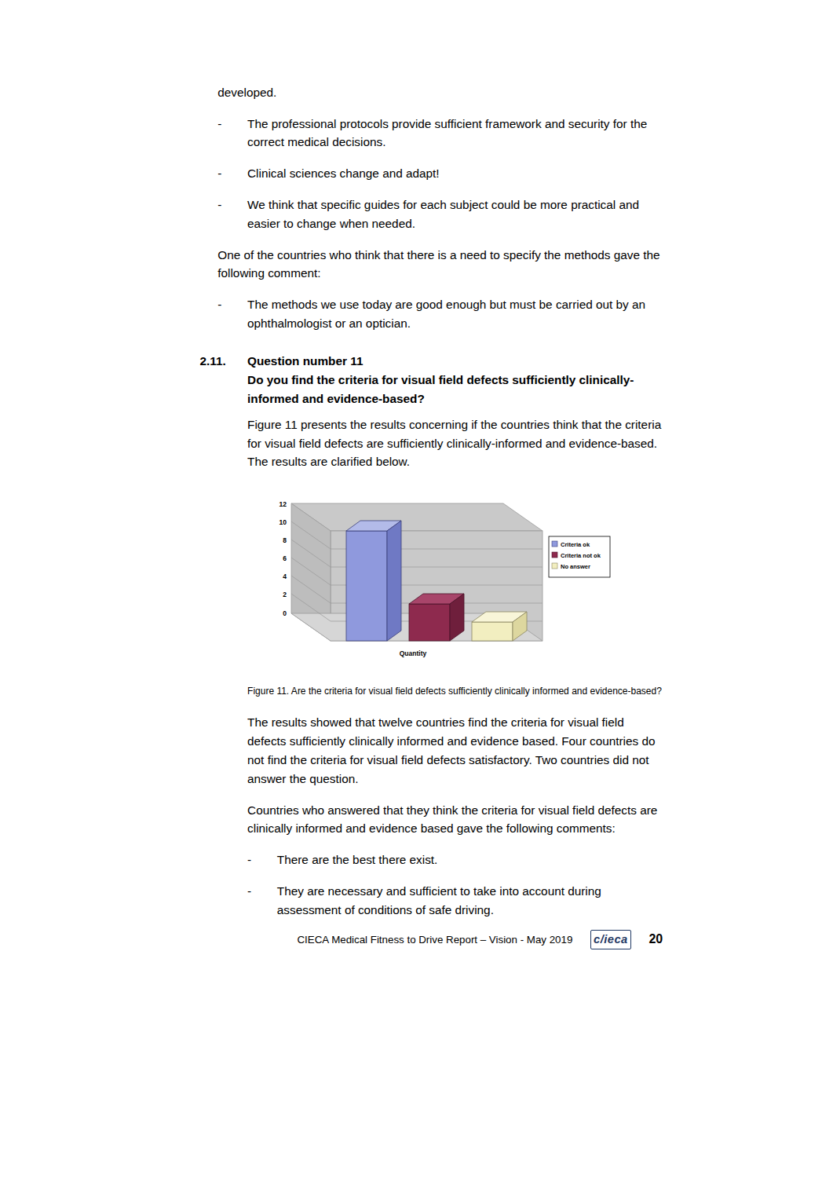developed.
The professional protocols provide sufficient framework and security for the correct medical decisions.
Clinical sciences change and adapt!
We think that specific guides for each subject could be more practical and easier to change when needed.
One of the countries who think that there is a need to specify the methods gave the following comment:
The methods we use today are good enough but must be carried out by an ophthalmologist or an optician.
2.11.
Question number 11 Do you find the criteria for visual field defects sufficiently clinically-informed and evidence-based?
Figure 11 presents the results concerning if the countries think that the criteria for visual field defects are sufficiently clinically-informed and evidence-based. The results are clarified below.
12 10 8 6 4 2 0 Quantity Criteria ok Criteria not ok No answer
Figure 11. Are the criteria for visual field defects sufficiently clinically informed and evidence-based?
The results showed that twelve countries find the criteria for visual field defects sufficiently clinically informed and evidence based. Four countries do not find the criteria for visual field defects satisfactory. Two countries did not answer the question.
Countries who answered that they think the criteria for visual field defects are clinically informed and evidence based gave the following comments:
There are the best there exist.
They are necessary and sufficient to take into account during assessment of conditions of safe driving.
CIECA Medical Fitness to Drive Report – Vision - May 2019 c/ieca 20